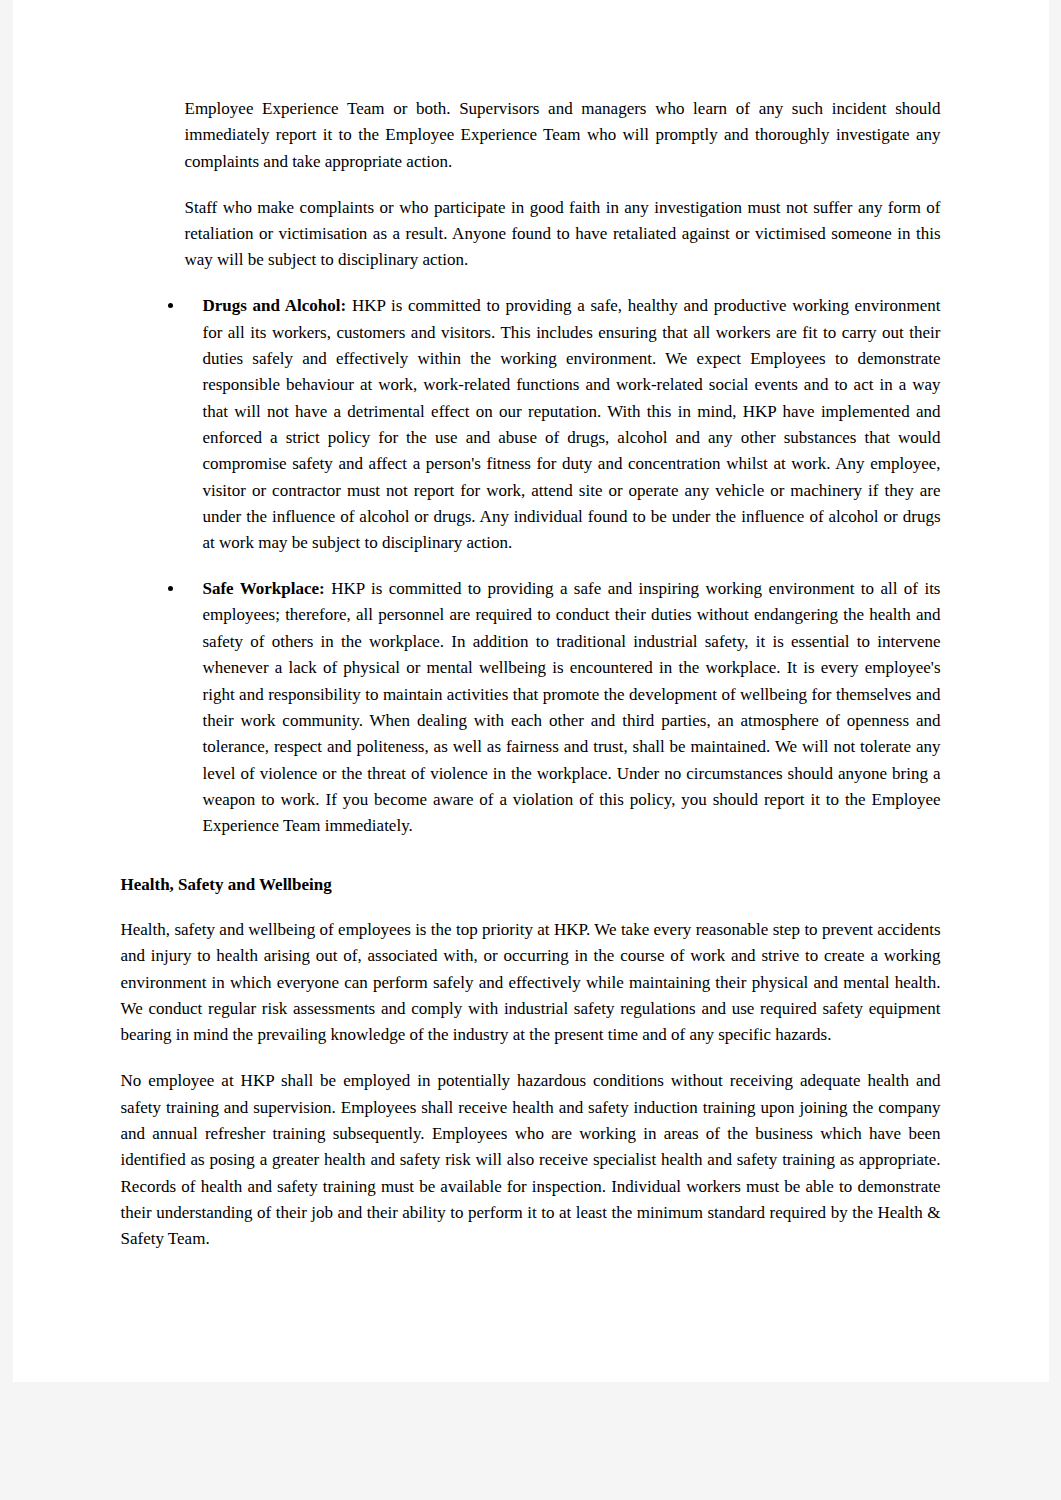Employee Experience Team or both. Supervisors and managers who learn of any such incident should immediately report it to the Employee Experience Team who will promptly and thoroughly investigate any complaints and take appropriate action.
Staff who make complaints or who participate in good faith in any investigation must not suffer any form of retaliation or victimisation as a result. Anyone found to have retaliated against or victimised someone in this way will be subject to disciplinary action.
Drugs and Alcohol: HKP is committed to providing a safe, healthy and productive working environment for all its workers, customers and visitors. This includes ensuring that all workers are fit to carry out their duties safely and effectively within the working environment. We expect Employees to demonstrate responsible behaviour at work, work-related functions and work-related social events and to act in a way that will not have a detrimental effect on our reputation. With this in mind, HKP have implemented and enforced a strict policy for the use and abuse of drugs, alcohol and any other substances that would compromise safety and affect a person's fitness for duty and concentration whilst at work. Any employee, visitor or contractor must not report for work, attend site or operate any vehicle or machinery if they are under the influence of alcohol or drugs. Any individual found to be under the influence of alcohol or drugs at work may be subject to disciplinary action.
Safe Workplace: HKP is committed to providing a safe and inspiring working environment to all of its employees; therefore, all personnel are required to conduct their duties without endangering the health and safety of others in the workplace. In addition to traditional industrial safety, it is essential to intervene whenever a lack of physical or mental wellbeing is encountered in the workplace. It is every employee's right and responsibility to maintain activities that promote the development of wellbeing for themselves and their work community. When dealing with each other and third parties, an atmosphere of openness and tolerance, respect and politeness, as well as fairness and trust, shall be maintained. We will not tolerate any level of violence or the threat of violence in the workplace. Under no circumstances should anyone bring a weapon to work. If you become aware of a violation of this policy, you should report it to the Employee Experience Team immediately.
Health, Safety and Wellbeing
Health, safety and wellbeing of employees is the top priority at HKP. We take every reasonable step to prevent accidents and injury to health arising out of, associated with, or occurring in the course of work and strive to create a working environment in which everyone can perform safely and effectively while maintaining their physical and mental health. We conduct regular risk assessments and comply with industrial safety regulations and use required safety equipment bearing in mind the prevailing knowledge of the industry at the present time and of any specific hazards.
No employee at HKP shall be employed in potentially hazardous conditions without receiving adequate health and safety training and supervision. Employees shall receive health and safety induction training upon joining the company and annual refresher training subsequently. Employees who are working in areas of the business which have been identified as posing a greater health and safety risk will also receive specialist health and safety training as appropriate. Records of health and safety training must be available for inspection. Individual workers must be able to demonstrate their understanding of their job and their ability to perform it to at least the minimum standard required by the Health & Safety Team.